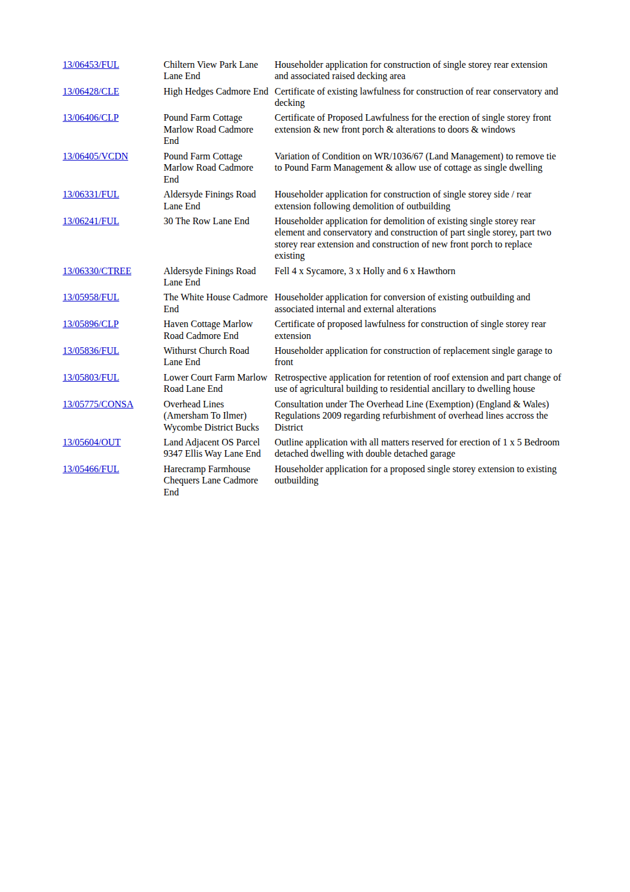| 13/06453/FUL | Chiltern View Park Lane Lane End | Householder application for construction of single storey rear extension and associated raised decking area |
| 13/06428/CLE | High Hedges Cadmore End | Certificate of existing lawfulness for construction of rear conservatory and decking |
| 13/06406/CLP | Pound Farm Cottage Marlow Road Cadmore End | Certificate of Proposed Lawfulness for the erection of single storey front extension & new front porch & alterations to doors & windows |
| 13/06405/VCDN | Pound Farm Cottage Marlow Road Cadmore End | Variation of Condition on WR/1036/67 (Land Management) to remove tie to Pound Farm Management & allow use of cottage as single dwelling |
| 13/06331/FUL | Aldersyde Finings Road Lane End | Householder application for construction of single storey side / rear extension following demolition of outbuilding |
| 13/06241/FUL | 30 The Row Lane End | Householder application for demolition of existing single storey rear element and conservatory and construction of part single storey, part two storey rear extension and construction of new front porch to replace existing |
| 13/06330/CTREE | Aldersyde Finings Road Lane End | Fell 4 x Sycamore, 3 x Holly and 6 x Hawthorn |
| 13/05958/FUL | The White House Cadmore End | Householder application for conversion of existing outbuilding and associated internal and external alterations |
| 13/05896/CLP | Haven Cottage Marlow Road Cadmore End | Certificate of proposed lawfulness for construction of single storey rear extension |
| 13/05836/FUL | Withurst Church Road Lane End | Householder application for construction of replacement single garage to front |
| 13/05803/FUL | Lower Court Farm Marlow Road Lane End | Retrospective application for retention of roof extension and part change of use of agricultural building to residential ancillary to dwelling house |
| 13/05775/CONSA | Overhead Lines (Amersham To Ilmer) Wycombe District Bucks | Consultation under The Overhead Line (Exemption) (England & Wales) Regulations 2009 regarding refurbishment of overhead lines accross the District |
| 13/05604/OUT | Land Adjacent OS Parcel 9347 Ellis Way Lane End | Outline application with all matters reserved for erection of 1 x 5 Bedroom detached dwelling with double detached garage |
| 13/05466/FUL | Harecramp Farmhouse Chequers Lane Cadmore End | Householder application for a proposed single storey extension to existing outbuilding |